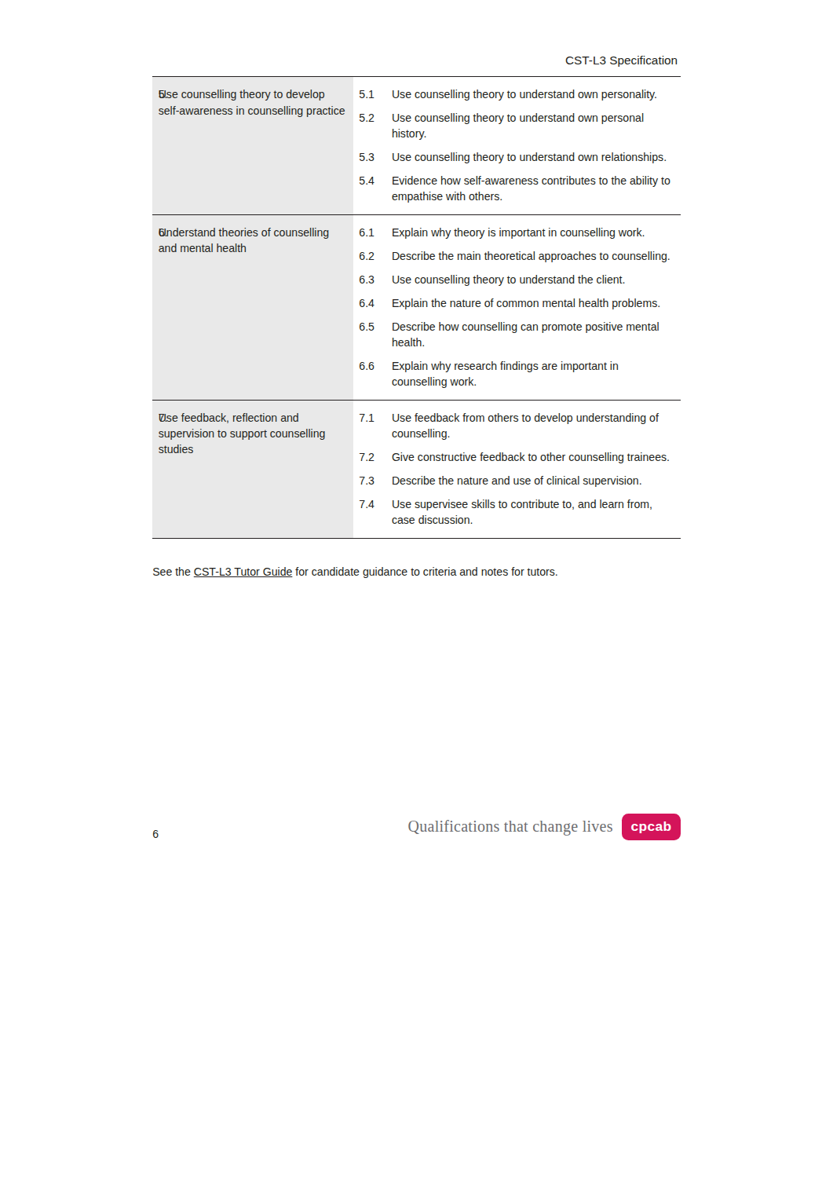CST-L3 Specification
| 5. Use counselling theory to develop self-awareness in counselling practice | 5.1 Use counselling theory to understand own personality. 5.2 Use counselling theory to understand own personal history. 5.3 Use counselling theory to understand own relationships. 5.4 Evidence how self-awareness contributes to the ability to empathise with others. |
| 6. Understand theories of counselling and mental health | 6.1 Explain why theory is important in counselling work. 6.2 Describe the main theoretical approaches to counselling. 6.3 Use counselling theory to understand the client. 6.4 Explain the nature of common mental health problems. 6.5 Describe how counselling can promote positive mental health. 6.6 Explain why research findings are important in counselling work. |
| 7. Use feedback, reflection and supervision to support counselling studies | 7.1 Use feedback from others to develop understanding of counselling. 7.2 Give constructive feedback to other counselling trainees. 7.3 Describe the nature and use of clinical supervision. 7.4 Use supervisee skills to contribute to, and learn from, case discussion. |
See the CST-L3 Tutor Guide for candidate guidance to criteria and notes for tutors.
6
Qualifications that change lives cpcab